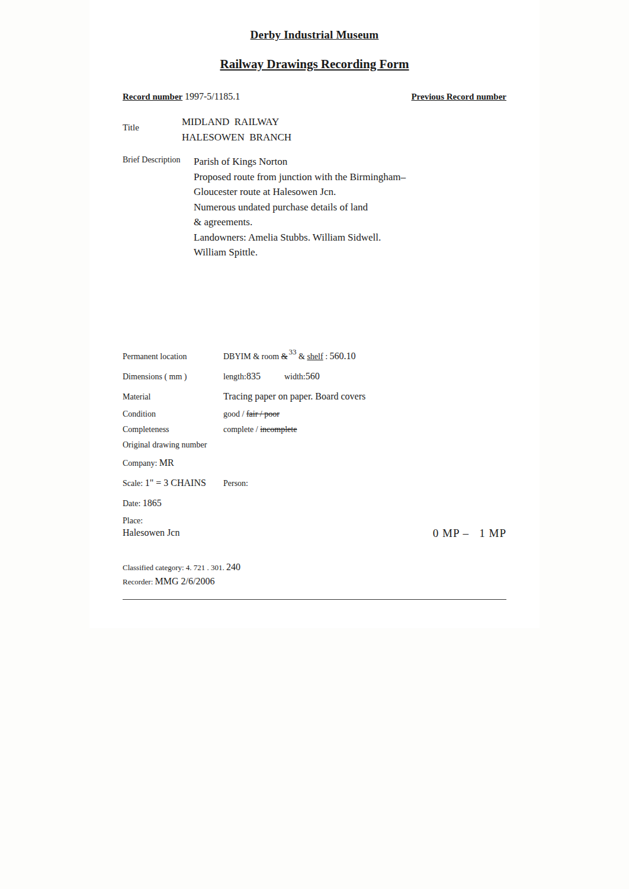Derby Industrial Museum
Railway Drawings Recording Form
Record number 1997-5/1185.1
Previous Record number
Title
MIDLAND RAILWAY
HALESOWEN BRANCH
Brief Description
Parish of Kings Norton
Proposed route from junction with the Birmingham–
Gloucester route at Halesowen Jcn.
Numerous undated purchase details of land
& agreements.
Landowners: Amelia Stubbs. William Sidwell.
William Spittle.
Permanent location
DBYIM & room &33 & shelf : 560.10
Dimensions ( mm )
length:835 width:560
Material
Tracing paper on paper. Board covers
Condition
good / fair / poor
Completeness
complete / incomplete
Original drawing number
Company: MR
Scale: 1" = 3 CHAINS
Person:
Date: 1865
Place:
Halesowen Jcn
0 MP – 1 MP
Classified category: 4. 721 . 301. 240
Recorder: MMG 2/6/2006